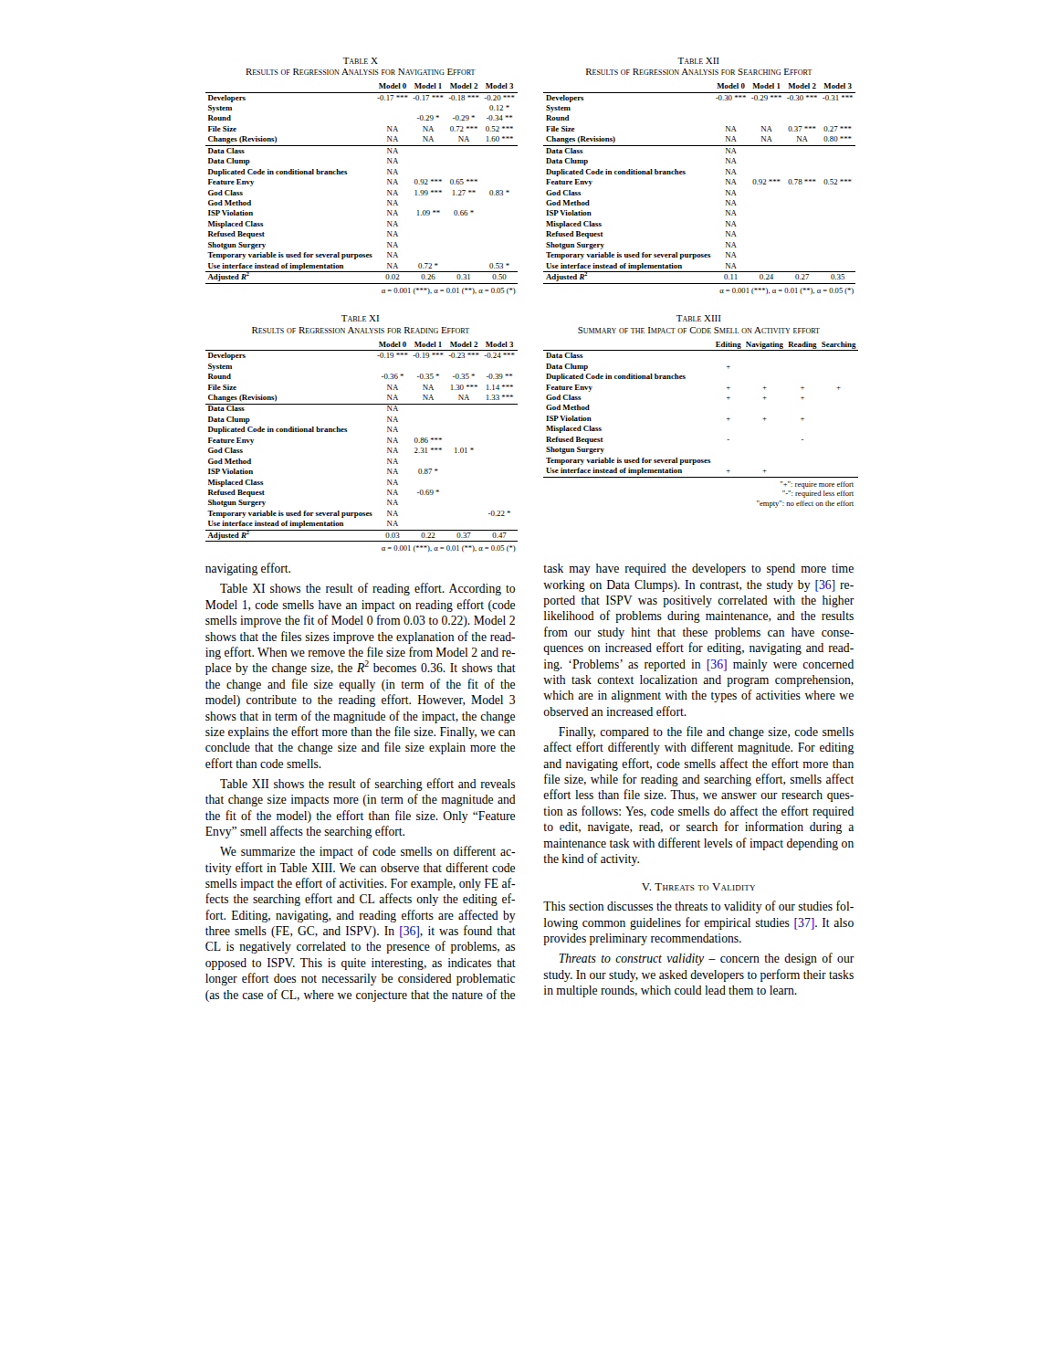Table XResults of Regression Analysis for Navigating Effort
| | Model 0 | Model 1 | Model 2 | Model 3 |
| --- | --- | --- | --- | --- |
| Developers | -0.17 *** | -0.17 *** | -0.18 *** | -0.20 *** |
| System | | | | 0.12 * |
| Round | | -0.29 * | -0.29 * | -0.34 ** |
| File Size | NA | NA | 0.72 *** | 0.52 *** |
| Changes (Revisions) | NA | NA | NA | 1.60 *** |
| Data Class | NA | | | |
| Data Clump | NA | | | |
| Duplicated Code in conditional branches | NA | | | |
| Feature Envy | NA | 0.92 *** | 0.65 *** | |
| God Class | NA | 1.99 *** | 1.27 ** | 0.83 * |
| God Method | NA | | | |
| ISP Violation | NA | 1.09 ** | 0.66 * | |
| Misplaced Class | NA | | | |
| Refused Bequest | NA | | | |
| Shotgun Surgery | NA | | | |
| Temporary variable is used for several purposes | NA | | | |
| Use interface instead of implementation | NA | 0.72 * | | 0.53 * |
| Adjusted R 2 | 0.02 | 0.26 | 0.31 | 0.50 |
α = 0.001 (***), α = 0.01 (**), α = 0.05 (*)
Table XIResults of Regression Analysis for Reading Effort
| | Model 0 | Model 1 | Model 2 | Model 3 |
| --- | --- | --- | --- | --- |
| Developers | -0.19 *** | -0.19 *** | -0.23 *** | -0.24 *** |
| System | | | | |
| Round | -0.36 * | -0.35 * | -0.35 * | -0.39 ** |
| File Size | NA | NA | 1.30 *** | 1.14 *** |
| Changes (Revisions) | NA | NA | NA | 1.33 *** |
| Data Class | NA | | | |
| Data Clump | NA | | | |
| Duplicated Code in conditional branches | NA | | | |
| Feature Envy | NA | 0.86 *** | | |
| God Class | NA | 2.31 *** | 1.01 * | |
| God Method | NA | | | |
| ISP Violation | NA | 0.87 * | | |
| Misplaced Class | NA | | | |
| Refused Bequest | NA | -0.69 * | | |
| Shotgun Surgery | NA | | | |
| Temporary variable is used for several purposes | NA | | | -0.22 * |
| Use interface instead of implementation | NA | | | |
| Adjusted R 2 | 0.03 | 0.22 | 0.37 | 0.47 |
α = 0.001 (***), α = 0.01 (**), α = 0.05 (*)
Table XIIResults of Regression Analysis for Searching Effort
| | Model 0 | Model 1 | Model 2 | Model 3 |
| --- | --- | --- | --- | --- |
| Developers | -0.30 *** | -0.29 *** | -0.30 *** | -0.31 *** |
| System | | | | |
| Round | | | | |
| File Size | NA | NA | 0.37 *** | 0.27 *** |
| Changes (Revisions) | NA | NA | NA | 0.80 *** |
| Data Class | NA | | | |
| Data Clump | NA | | | |
| Duplicated Code in conditional branches | NA | | | |
| Feature Envy | NA | 0.92 *** | 0.78 *** | 0.52 *** |
| God Class | NA | | | |
| God Method | NA | | | |
| ISP Violation | NA | | | |
| Misplaced Class | NA | | | |
| Refused Bequest | NA | | | |
| Shotgun Surgery | NA | | | |
| Temporary variable is used for several purposes | NA | | | |
| Use interface instead of implementation | NA | | | |
| Adjusted R 2 | 0.11 | 0.24 | 0.27 | 0.35 |
α = 0.001 (***), α = 0.01 (**), α = 0.05 (*)
Table XIIISummary of the Impact of Code Smell on Activity effort
| | Editing | Navigating | Reading | Searching |
| --- | --- | --- | --- | --- |
| Data Class | | | | |
| Data Clump | + | | | |
| Duplicated Code in conditional branches | | | | |
| Feature Envy | + | + | + | + |
| God Class | + | + | + | |
| God Method | | | | |
| ISP Violation | + | + | + | |
| Misplaced Class | | | | |
| Refused Bequest | - | | - | |
| Shotgun Surgery | | | | |
| Temporary variable is used for several purposes | | | | |
| Use interface instead of implementation | + | + | | |
"+": require more effort
"-": required less effort
"empty": no effect on the effort
navigating effort.
Table XI shows the result of reading effort. According to Model 1, code smells have an impact on reading effort (code smells improve the fit of Model 0 from 0.03 to 0.22). Model 2 shows that the files sizes improve the explanation of the reading effort. When we remove the file size from Model 2 and replace by the change size, the R2 becomes 0.36. It shows that the change and file size equally (in term of the fit of the model) contribute to the reading effort. However, Model 3 shows that in term of the magnitude of the impact, the change size explains the effort more than the file size. Finally, we can conclude that the change size and file size explain more the effort than code smells.
Table XII shows the result of searching effort and reveals that change size impacts more (in term of the magnitude and the fit of the model) the effort than file size. Only “Feature Envy” smell affects the searching effort.
We summarize the impact of code smells on different activity effort in Table XIII. We can observe that different code smells impact the effort of activities. For example, only FE affects the searching effort and CL affects only the editing effort. Editing, navigating, and reading efforts are affected by three smells (FE, GC, and ISPV). In [36], it was found that CL is negatively correlated to the presence of problems, as opposed to ISPV. This is quite interesting, as indicates that longer effort does not necessarily be considered problematic (as the case of CL, where we conjecture that the nature of the task may have required the developers to spend more time working on Data Clumps). In contrast, the study by [36] reported that ISPV was positively correlated with the higher likelihood of problems during maintenance, and the results from our study hint that these problems can have consequences on increased effort for editing, navigating and reading. ‘Problems’ as reported in [36] mainly were concerned with task context localization and program comprehension, which are in alignment with the types of activities where we observed an increased effort.
Finally, compared to the file and change size, code smells affect effort differently with different magnitude. For editing and navigating effort, code smells affect the effort more than file size, while for reading and searching effort, smells affect effort less than file size. Thus, we answer our research question as follows: Yes, code smells do affect the effort required to edit, navigate, read, or search for information during a maintenance task with different levels of impact depending on the kind of activity.
V. Threats to Validity
This section discusses the threats to validity of our studies following common guidelines for empirical studies [37]. It also provides preliminary recommendations.
Threats to construct validity – concern the design of our study. In our study, we asked developers to perform their tasks in multiple rounds, which could lead them to learn.